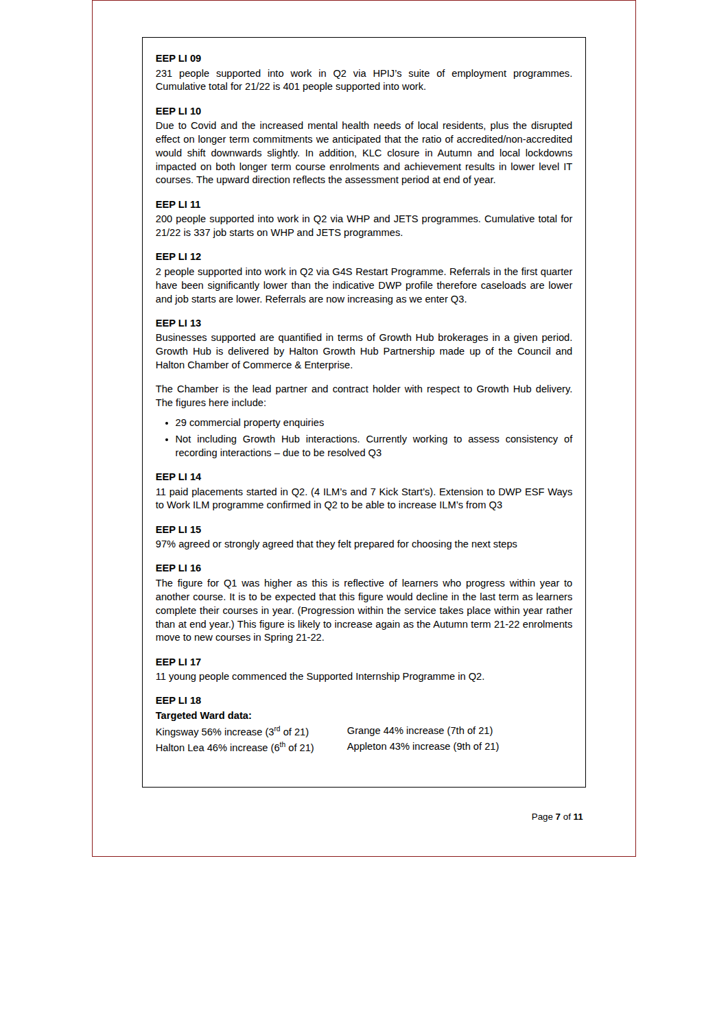EEP LI 09
231 people supported into work in Q2 via HPIJ’s suite of employment programmes. Cumulative total for 21/22 is 401 people supported into work.
EEP LI 10
Due to Covid and the increased mental health needs of local residents, plus the disrupted effect on longer term commitments we anticipated that the ratio of accredited/non-accredited would shift downwards slightly. In addition, KLC closure in Autumn and local lockdowns impacted on both longer term course enrolments and achievement results in lower level IT courses. The upward direction reflects the assessment period at end of year.
EEP LI 11
200 people supported into work in Q2 via WHP and JETS programmes. Cumulative total for 21/22 is 337 job starts on WHP and JETS programmes.
EEP LI 12
2 people supported into work in Q2 via G4S Restart Programme. Referrals in the first quarter have been significantly lower than the indicative DWP profile therefore caseloads are lower and job starts are lower. Referrals are now increasing as we enter Q3.
EEP LI 13
Businesses supported are quantified in terms of Growth Hub brokerages in a given period. Growth Hub is delivered by Halton Growth Hub Partnership made up of the Council and Halton Chamber of Commerce & Enterprise.
The Chamber is the lead partner and contract holder with respect to Growth Hub delivery. The figures here include:
29 commercial property enquiries
Not including Growth Hub interactions. Currently working to assess consistency of recording interactions – due to be resolved Q3
EEP LI 14
11 paid placements started in Q2. (4 ILM’s and 7 Kick Start’s). Extension to DWP ESF Ways to Work ILM programme confirmed in Q2 to be able to increase ILM’s from Q3
EEP LI 15
97% agreed or strongly agreed that they felt prepared for choosing the next steps
EEP LI 16
The figure for Q1 was higher as this is reflective of learners who progress within year to another course. It is to be expected that this figure would decline in the last term as learners complete their courses in year. (Progression within the service takes place within year rather than at end year.) This figure is likely to increase again as the Autumn term 21-22 enrolments move to new courses in Spring 21-22.
EEP LI 17
11 young people commenced the Supported Internship Programme in Q2.
EEP LI 18
Targeted Ward data:
| Kingsway 56% increase (3 rd of 21) | Grange 44% increase (7th of 21) |
| Halton Lea 46% increase (6 th of 21) | Appleton 43% increase (9th of 21) |
Page 7 of 11